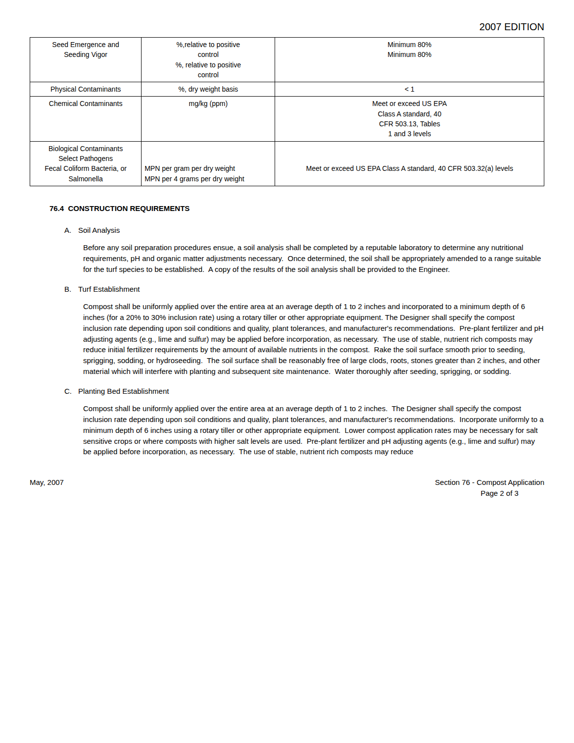2007 EDITION
| Seed Emergence and Seeding Vigor | %,relative to positive control %, relative to positive control | Minimum 80% Minimum 80% |
| Physical Contaminants | %, dry weight basis | < 1 |
| Chemical Contaminants | mg/kg (ppm) | Meet or exceed US EPA Class A standard, 40 CFR 503.13, Tables 1 and 3 levels |
| Biological Contaminants Select Pathogens Fecal Coliform Bacteria, or Salmonella | MPN per gram per dry weight MPN per 4 grams per dry weight | Meet or exceed US EPA Class A standard, 40 CFR 503.32(a) levels |
76.4 CONSTRUCTION REQUIREMENTS
A. Soil Analysis
Before any soil preparation procedures ensue, a soil analysis shall be completed by a reputable laboratory to determine any nutritional requirements, pH and organic matter adjustments necessary. Once determined, the soil shall be appropriately amended to a range suitable for the turf species to be established. A copy of the results of the soil analysis shall be provided to the Engineer.
B. Turf Establishment
Compost shall be uniformly applied over the entire area at an average depth of 1 to 2 inches and incorporated to a minimum depth of 6 inches (for a 20% to 30% inclusion rate) using a rotary tiller or other appropriate equipment. The Designer shall specify the compost inclusion rate depending upon soil conditions and quality, plant tolerances, and manufacturer's recommendations. Pre-plant fertilizer and pH adjusting agents (e.g., lime and sulfur) may be applied before incorporation, as necessary. The use of stable, nutrient rich composts may reduce initial fertilizer requirements by the amount of available nutrients in the compost. Rake the soil surface smooth prior to seeding, sprigging, sodding, or hydroseeding. The soil surface shall be reasonably free of large clods, roots, stones greater than 2 inches, and other material which will interfere with planting and subsequent site maintenance. Water thoroughly after seeding, sprigging, or sodding.
C. Planting Bed Establishment
Compost shall be uniformly applied over the entire area at an average depth of 1 to 2 inches. The Designer shall specify the compost inclusion rate depending upon soil conditions and quality, plant tolerances, and manufacturer's recommendations. Incorporate uniformly to a minimum depth of 6 inches using a rotary tiller or other appropriate equipment. Lower compost application rates may be necessary for salt sensitive crops or where composts with higher salt levels are used. Pre-plant fertilizer and pH adjusting agents (e.g., lime and sulfur) may be applied before incorporation, as necessary. The use of stable, nutrient rich composts may reduce
May, 2007
Section 76 - Compost Application
Page 2 of 3